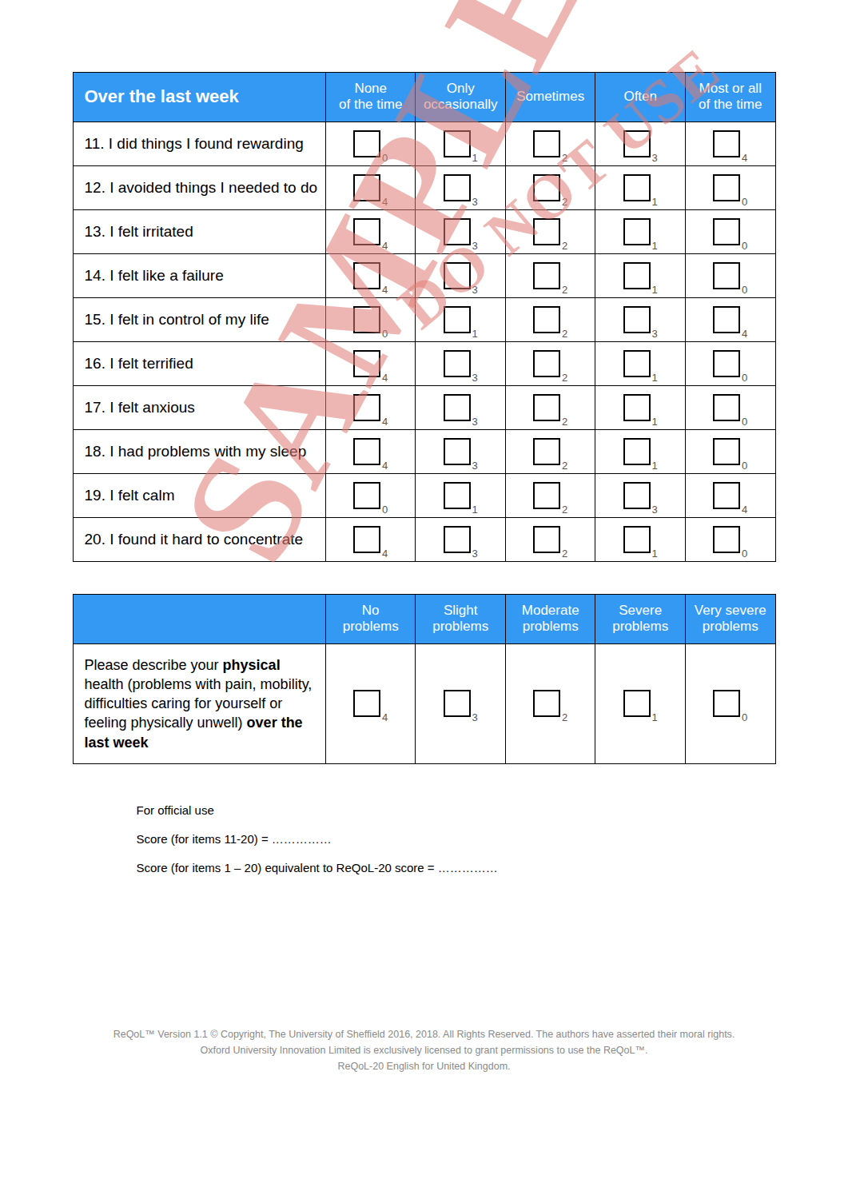SAMPLE
DO NOT USE
| Over the last week | None of the time | Only occasionally | Sometimes | Often | Most or all of the time |
| --- | --- | --- | --- | --- | --- |
| 11. I did things I found rewarding | 0 | 1 | 2 | 3 | 4 |
| 12. I avoided things I needed to do | 4 | 3 | 2 | 1 | 0 |
| 13. I felt irritated | 4 | 3 | 2 | 1 | 0 |
| 14. I felt like a failure | 4 | 3 | 2 | 1 | 0 |
| 15. I felt in control of my life | 0 | 1 | 2 | 3 | 4 |
| 16. I felt terrified | 4 | 3 | 2 | 1 | 0 |
| 17. I felt anxious | 4 | 3 | 2 | 1 | 0 |
| 18. I had problems with my sleep | 4 | 3 | 2 | 1 | 0 |
| 19. I felt calm | 0 | 1 | 2 | 3 | 4 |
| 20. I found it hard to concentrate | 4 | 3 | 2 | 1 | 0 |
| | No problems | Slight problems | Moderate problems | Severe problems | Very severe problems |
| --- | --- | --- | --- | --- | --- |
| Please describe your physical health (problems with pain, mobility, difficulties caring for yourself or feeling physically unwell) over the last week | 4 | 3 | 2 | 1 | 0 |
For official use
Score (for items 11-20) = ……………
Score (for items 1 – 20) equivalent to ReQoL-20 score = ……………
ReQoL™ Version 1.1 © Copyright, The University of Sheffield 2016, 2018. All Rights Reserved. The authors have asserted their moral rights.
Oxford University Innovation Limited is exclusively licensed to grant permissions to use the ReQoL™.
ReQoL-20 English for United Kingdom.